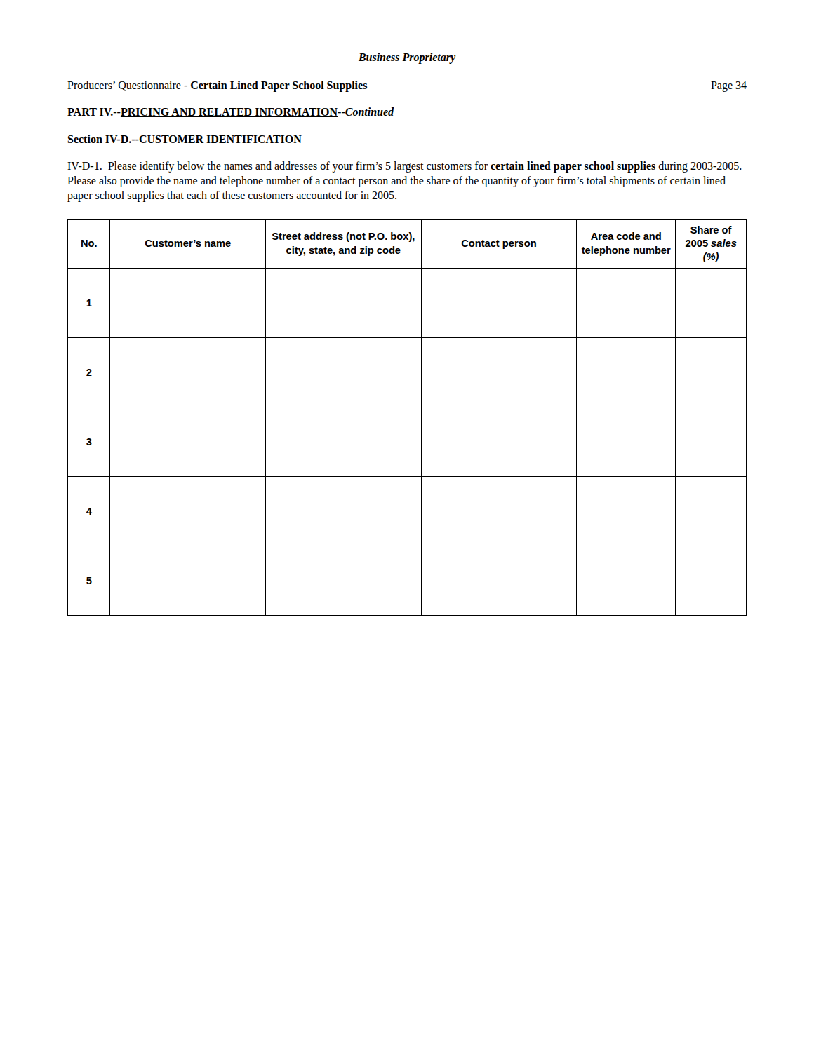Business Proprietary
Producers’ Questionnaire - Certain Lined Paper School Supplies
Page 34
PART IV.--PRICING AND RELATED INFORMATION--Continued
Section IV-D.--CUSTOMER IDENTIFICATION
IV-D-1. Please identify below the names and addresses of your firm’s 5 largest customers for certain lined paper school supplies during 2003-2005. Please also provide the name and telephone number of a contact person and the share of the quantity of your firm’s total shipments of certain lined paper school supplies that each of these customers accounted for in 2005.
| No. | Customer’s name | Street address ( not P.O. box), city, state, and zip code | Contact person | Area code and telephone number | Share of 2005 sales (%) |
| --- | --- | --- | --- | --- | --- |
| 1 | | | | | |
| 2 | | | | | |
| 3 | | | | | |
| 4 | | | | | |
| 5 | | | | | |